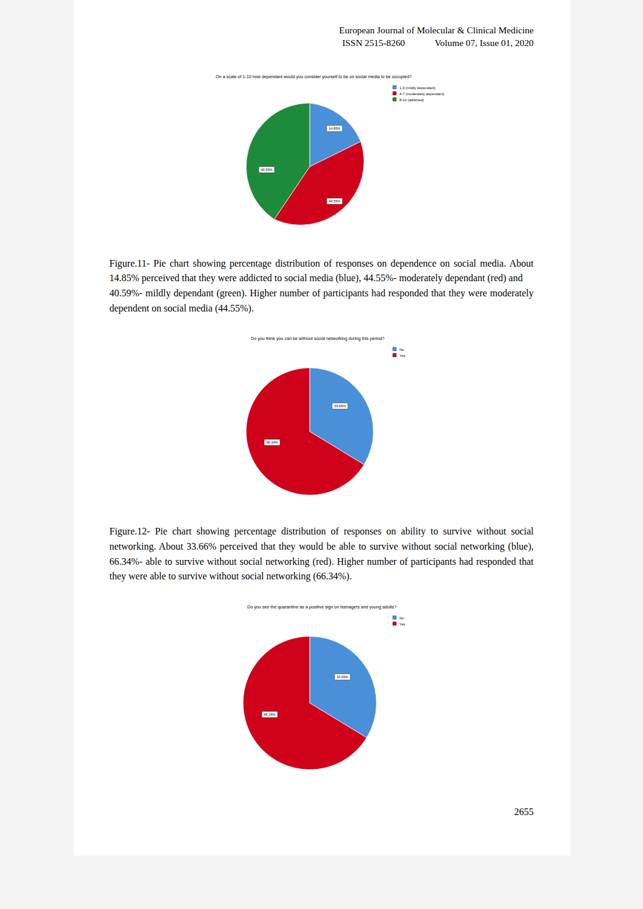European Journal of Molecular & Clinical Medicine ISSN 2515-8260 Volume 07, Issue 01, 2020
On a scale of 1-10 how dependant would you consider yourself to be on social media to be occupied? 1-3 (mildly dependant) 4-7 (moderately dependant) 8-10 (addicted) 14.85% 44.55% 40.59%
Figure.11- Pie chart showing percentage distribution of responses on dependence on social media. About 14.85% perceived that they were addicted to social media (blue), 44.55%- moderately dependant (red) and
40.59%- mildly dependant (green). Higher number of participants had responded that they were moderately dependent on social media (44.55%).
Do you think you can be without social networking during this period? No Yes 33.66% 66.34%
Figure.12- Pie chart showing percentage distribution of responses on ability to survive without social networking. About 33.66% perceived that they would be able to survive without social networking (blue), 66.34%- able to survive without social networking (red). Higher number of participants had responded that they were able to survive without social networking (66.34%).
Do you see the quarantine as a positive sign on teenagers and young adults? No Yes 33.66% 66.34%
2655